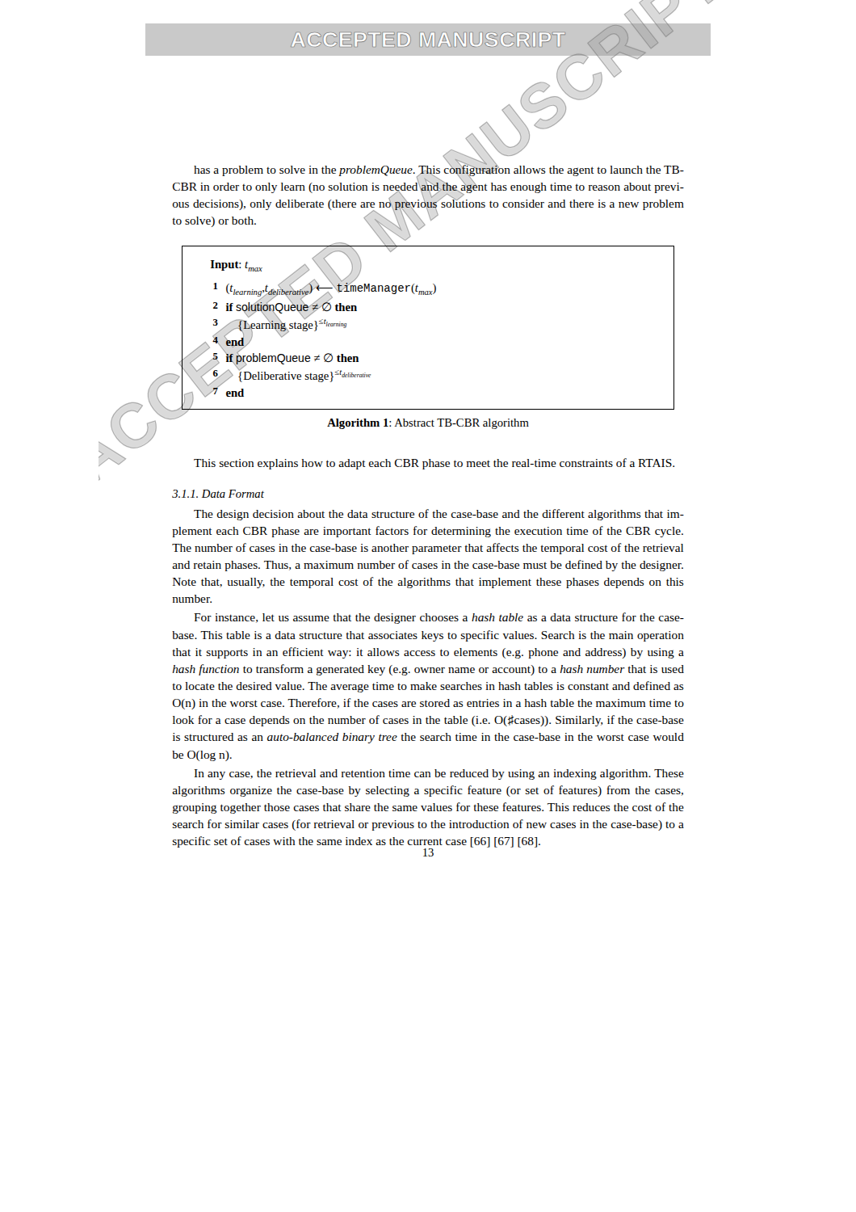ACCEPTED MANUSCRIPT
ACCEPTED MANUSCRIPT
has a problem to solve in the problemQueue. This configuration allows the agent to launch the TB-CBR in order to only learn (no solution is needed and the agent has enough time to reason about previous decisions), only deliberate (there are no previous solutions to consider and there is a new problem to solve) or both.
Input: tmax
(tlearning,tdeliberative) ⟵ timeManager(tmax)
if solutionQueue ≠ ∅ then
{Learning stage}≤tlearning
end
if problemQueue ≠ ∅ then
{Deliberative stage}≤tdeliberative
end
Algorithm 1: Abstract TB-CBR algorithm
This section explains how to adapt each CBR phase to meet the real-time constraints of a RTAIS.
3.1.1. Data Format
The design decision about the data structure of the case-base and the different algorithms that implement each CBR phase are important factors for determining the execution time of the CBR cycle. The number of cases in the case-base is another parameter that affects the temporal cost of the retrieval and retain phases. Thus, a maximum number of cases in the case-base must be defined by the designer. Note that, usually, the temporal cost of the algorithms that implement these phases depends on this number.
For instance, let us assume that the designer chooses a hash table as a data structure for the case-base. This table is a data structure that associates keys to specific values. Search is the main operation that it supports in an efficient way: it allows access to elements (e.g. phone and address) by using a hash function to transform a generated key (e.g. owner name or account) to a hash number that is used to locate the desired value. The average time to make searches in hash tables is constant and defined as O(n) in the worst case. Therefore, if the cases are stored as entries in a hash table the maximum time to look for a case depends on the number of cases in the table (i.e. O(♯cases)). Similarly, if the case-base is structured as an auto-balanced binary tree the search time in the case-base in the worst case would be O(log n).
In any case, the retrieval and retention time can be reduced by using an indexing algorithm. These algorithms organize the case-base by selecting a specific feature (or set of features) from the cases, grouping together those cases that share the same values for these features. This reduces the cost of the search for similar cases (for retrieval or previous to the introduction of new cases in the case-base) to a specific set of cases with the same index as the current case [66] [67] [68].
13